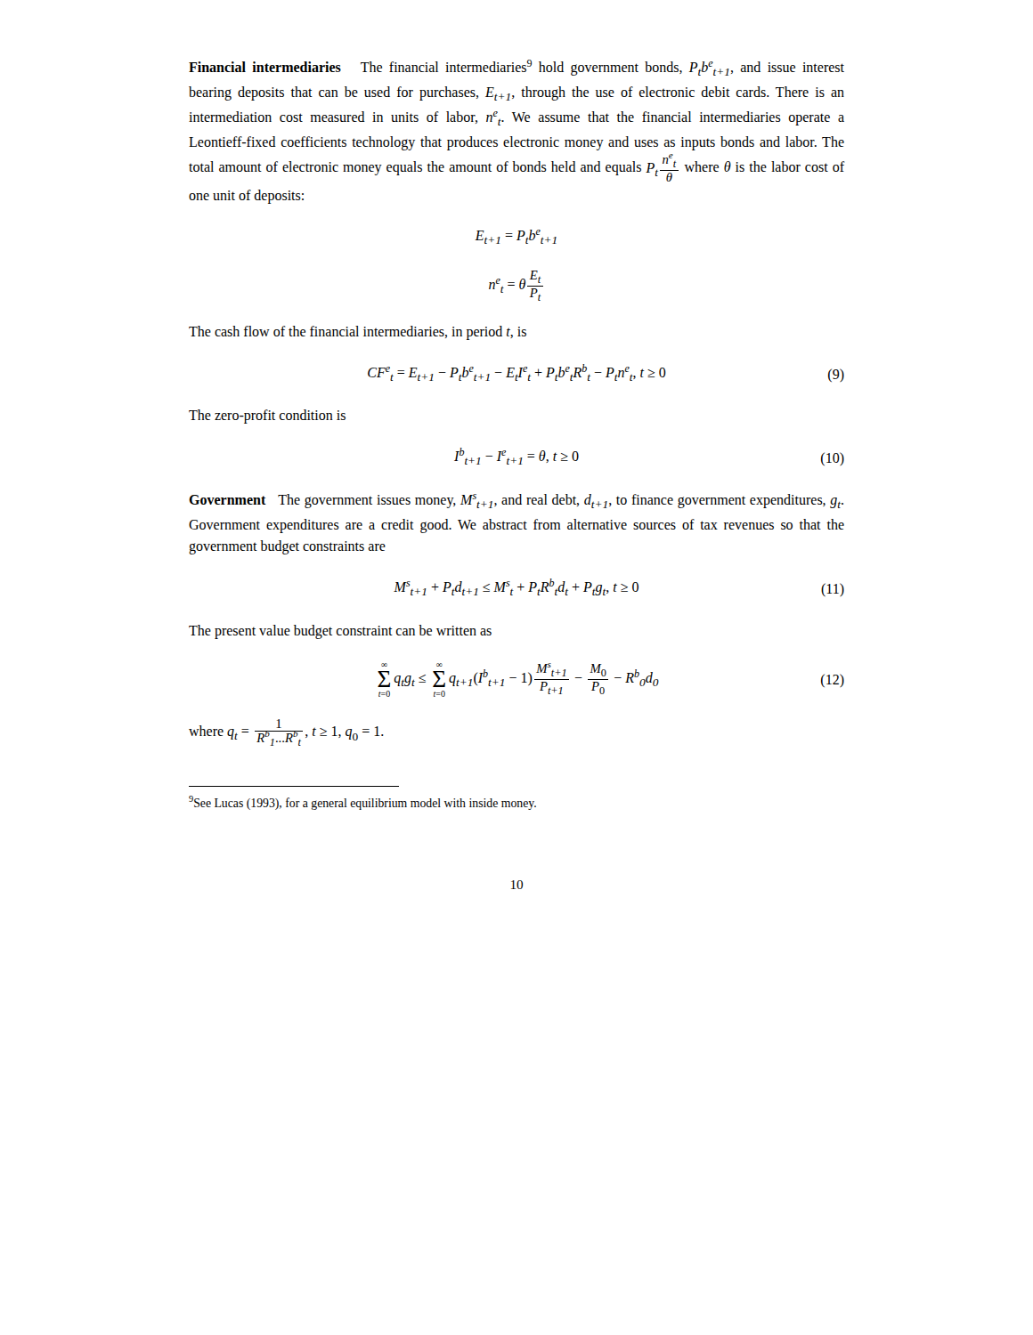Financial intermediaries The financial intermediaries9 hold government bonds, Ptbet+1, and issue interest bearing deposits that can be used for purchases, Et+1, through the use of electronic debit cards. There is an intermediation cost measured in units of labor, net. We assume that the financial intermediaries operate a Leontieff-fixed coefficients technology that produces electronic money and uses as inputs bonds and labor. The total amount of electronic money equals the amount of bonds held and equals Pt net θ where θ is the labor cost of one unit of deposits:
Et+1 = Ptbet+1
net = θEt Pt
The cash flow of the financial intermediaries, in period t, is
CFet = Et+1 − Ptbet+1 − EtIet + PtbetRbt − Ptnet, t ≥ 0 (9)
The zero-profit condition is
Ibt+1 − Iet+1 = θ, t ≥ 0 (10)
Government The government issues money, Mst+1, and real debt, dt+1, to finance government expenditures, gt. Government expenditures are a credit good. We abstract from alternative sources of tax revenues so that the government budget constraints are
Mst+1 + Ptdt+1 ≤ Mst + PtRbtdt + Ptgt, t ≥ 0 (11)
The present value budget constraint can be written as
∞Σt=0 qtgt ≤ ∞Σt=0 qt+1(Ibt+1 − 1)Mst+1 Pt+1 − M0 P0 − Rb0d0 (12)
where qt = 1 Rb1...Rbt, t ≥ 1, q0 = 1.
9See Lucas (1993), for a general equilibrium model with inside money.
10